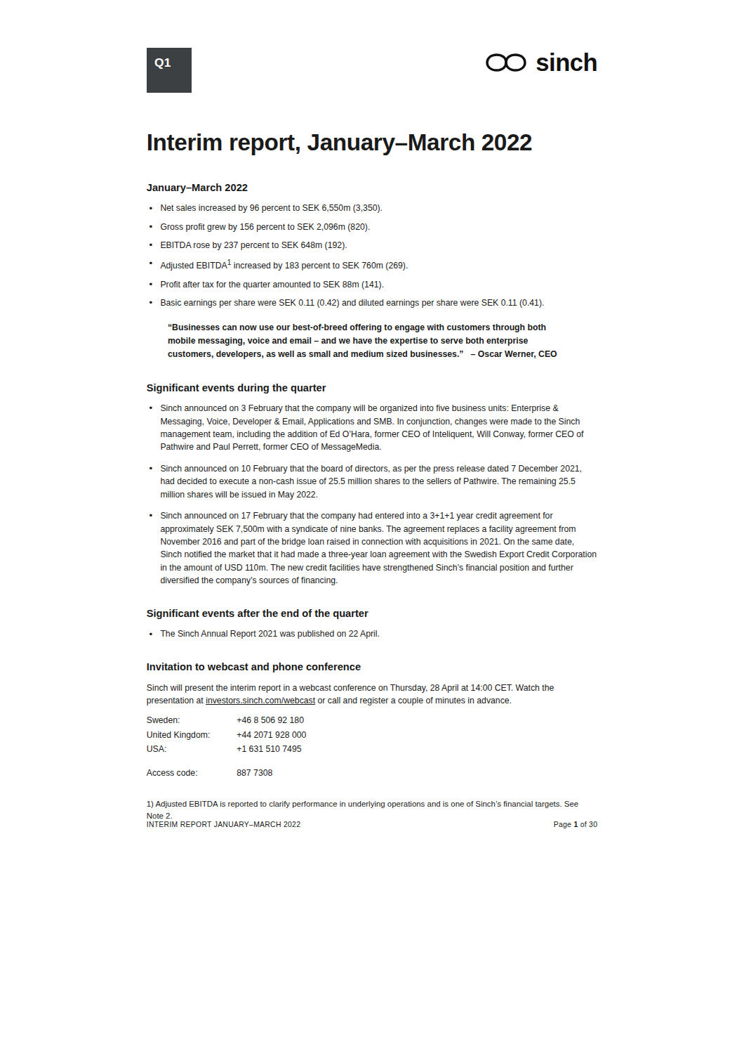Q1
sinch
Interim report, January–March 2022
January–March 2022
Net sales increased by 96 percent to SEK 6,550m (3,350).
Gross profit grew by 156 percent to SEK 2,096m (820).
EBITDA rose by 237 percent to SEK 648m (192).
Adjusted EBITDA1 increased by 183 percent to SEK 760m (269).
Profit after tax for the quarter amounted to SEK 88m (141).
Basic earnings per share were SEK 0.11 (0.42) and diluted earnings per share were SEK 0.11 (0.41).
“Businesses can now use our best-of-breed offering to engage with customers through both mobile messaging, voice and email – and we have the expertise to serve both enterprise customers, developers, as well as small and medium sized businesses.” – Oscar Werner, CEO
Significant events during the quarter
Sinch announced on 3 February that the company will be organized into five business units: Enterprise & Messaging, Voice, Developer & Email, Applications and SMB. In conjunction, changes were made to the Sinch management team, including the addition of Ed O’Hara, former CEO of Inteliquent, Will Conway, former CEO of Pathwire and Paul Perrett, former CEO of MessageMedia.
Sinch announced on 10 February that the board of directors, as per the press release dated 7 December 2021, had decided to execute a non-cash issue of 25.5 million shares to the sellers of Pathwire. The remaining 25.5 million shares will be issued in May 2022.
Sinch announced on 17 February that the company had entered into a 3+1+1 year credit agreement for approximately SEK 7,500m with a syndicate of nine banks. The agreement replaces a facility agreement from November 2016 and part of the bridge loan raised in connection with acquisitions in 2021. On the same date, Sinch notified the market that it had made a three-year loan agreement with the Swedish Export Credit Corporation in the amount of USD 110m. The new credit facilities have strengthened Sinch’s financial position and further diversified the company’s sources of financing.
Significant events after the end of the quarter
The Sinch Annual Report 2021 was published on 22 April.
Invitation to webcast and phone conference
Sinch will present the interim report in a webcast conference on Thursday, 28 April at 14:00 CET. Watch the presentation at investors.sinch.com/webcast or call and register a couple of minutes in advance.
| Sweden: | +46 8 506 92 180 |
| United Kingdom: | +44 2071 928 000 |
| USA: | +1 631 510 7495 |
Access code:
887 7308
1) Adjusted EBITDA is reported to clarify performance in underlying operations and is one of Sinch’s financial targets. See Note 2.
INTERIM REPORT JANUARY–MARCH 2022
Page 1 of 30